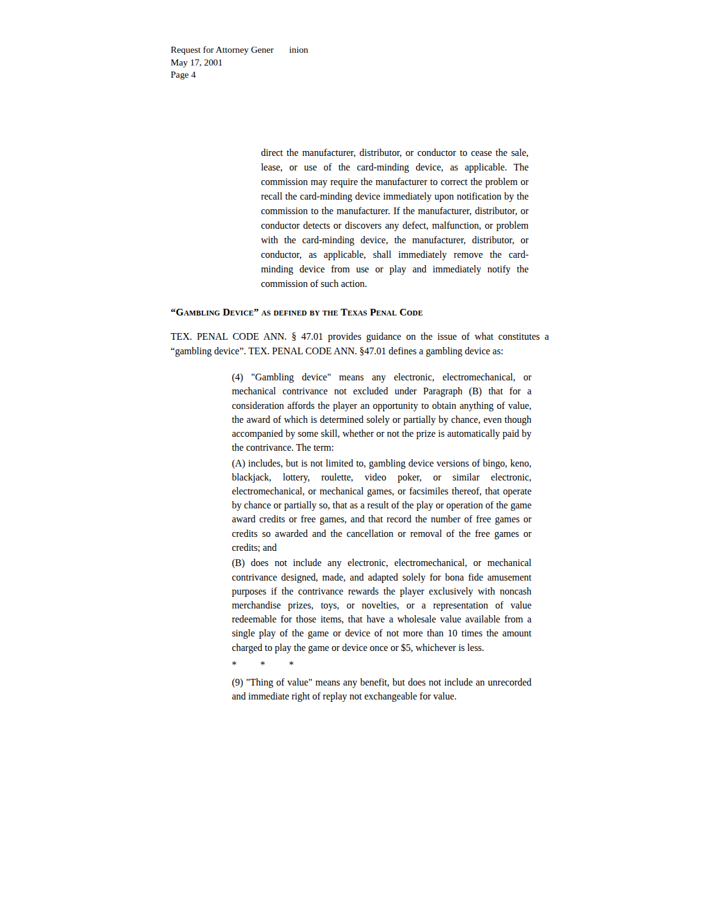Request for Attorney Gener   inion
May 17, 2001
Page 4
direct the manufacturer, distributor, or conductor to cease the sale, lease, or use of the card-minding device, as applicable. The commission may require the manufacturer to correct the problem or recall the card-minding device immediately upon notification by the commission to the manufacturer. If the manufacturer, distributor, or conductor detects or discovers any defect, malfunction, or problem with the card-minding device, the manufacturer, distributor, or conductor, as applicable, shall immediately remove the card-minding device from use or play and immediately notify the commission of such action.
“Gambling Device” as defined by the Texas Penal Code
TEX. PENAL CODE ANN. § 47.01 provides guidance on the issue of what constitutes a “gambling device”. TEX. PENAL CODE ANN. §47.01 defines a gambling device as:
(4) "Gambling device" means any electronic, electromechanical, or mechanical contrivance not excluded under Paragraph (B) that for a consideration affords the player an opportunity to obtain anything of value, the award of which is determined solely or partially by chance, even though accompanied by some skill, whether or not the prize is automatically paid by the contrivance. The term:
(A) includes, but is not limited to, gambling device versions of bingo, keno, blackjack, lottery, roulette, video poker, or similar electronic, electromechanical, or mechanical games, or facsimiles thereof, that operate by chance or partially so, that as a result of the play or operation of the game award credits or free games, and that record the number of free games or credits so awarded and the cancellation or removal of the free games or credits; and
(B) does not include any electronic, electromechanical, or mechanical contrivance designed, made, and adapted solely for bona fide amusement purposes if the contrivance rewards the player exclusively with noncash merchandise prizes, toys, or novelties, or a representation of value redeemable for those items, that have a wholesale value available from a single play of the game or device of not more than 10 times the amount charged to play the game or device once or $5, whichever is less.
* * *
(9) "Thing of value" means any benefit, but does not include an unrecorded and immediate right of replay not exchangeable for value.